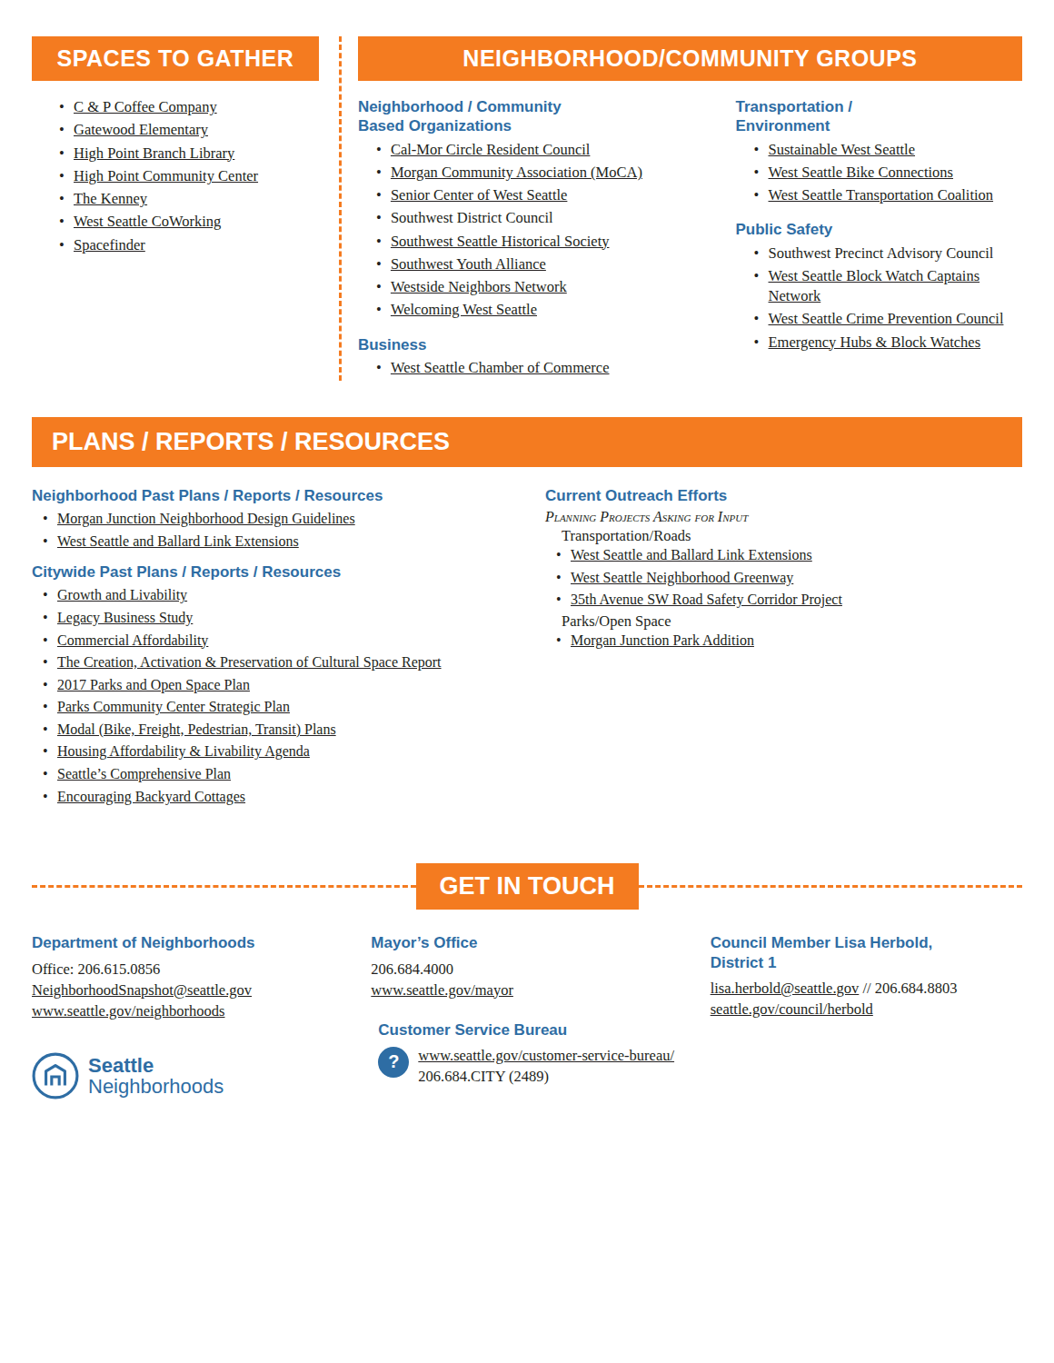SPACES TO GATHER
C & P Coffee Company
Gatewood Elementary
High Point Branch Library
High Point Community Center
The Kenney
West Seattle CoWorking
Spacefinder
NEIGHBORHOOD/COMMUNITY GROUPS
Neighborhood / Community
Based Organizations
Cal-Mor Circle Resident Council
Morgan Community Association (MoCA)
Senior Center of West Seattle
Southwest District Council
Southwest Seattle Historical Society
Southwest Youth Alliance
Westside Neighbors Network
Welcoming West Seattle
Business
West Seattle Chamber of Commerce
Transportation /
Environment
Sustainable West Seattle
West Seattle Bike Connections
West Seattle Transportation Coalition
Public Safety
Southwest Precinct Advisory Council
West Seattle Block Watch Captains Network
West Seattle Crime Prevention Council
Emergency Hubs & Block Watches
PLANS / REPORTS / RESOURCES
Neighborhood Past Plans / Reports / Resources
Morgan Junction Neighborhood Design Guidelines
West Seattle and Ballard Link Extensions
Citywide Past Plans / Reports / Resources
Growth and Livability
Legacy Business Study
Commercial Affordability
The Creation, Activation & Preservation of Cultural Space Report
2017 Parks and Open Space Plan
Parks Community Center Strategic Plan
Modal (Bike, Freight, Pedestrian, Transit) Plans
Housing Affordability & Livability Agenda
Seattle’s Comprehensive Plan
Encouraging Backyard Cottages
Current Outreach Efforts
Planning Projects Asking for Input
Transportation/Roads
West Seattle and Ballard Link Extensions
West Seattle Neighborhood Greenway
35th Avenue SW Road Safety Corridor Project
Parks/Open Space
Morgan Junction Park Addition
GET IN TOUCH
Department of Neighborhoods
Office: 206.615.0856
NeighborhoodSnapshot@seattle.gov
www.seattle.gov/neighborhoods
Seattle
Neighborhoods
Mayor’s Office
206.684.4000
www.seattle.gov/mayor
Customer Service Bureau
?
www.seattle.gov/customer-service-bureau/
206.684.CITY (2489)
Council Member Lisa Herbold,
District 1
lisa.herbold@seattle.gov // 206.684.8803
seattle.gov/council/herbold